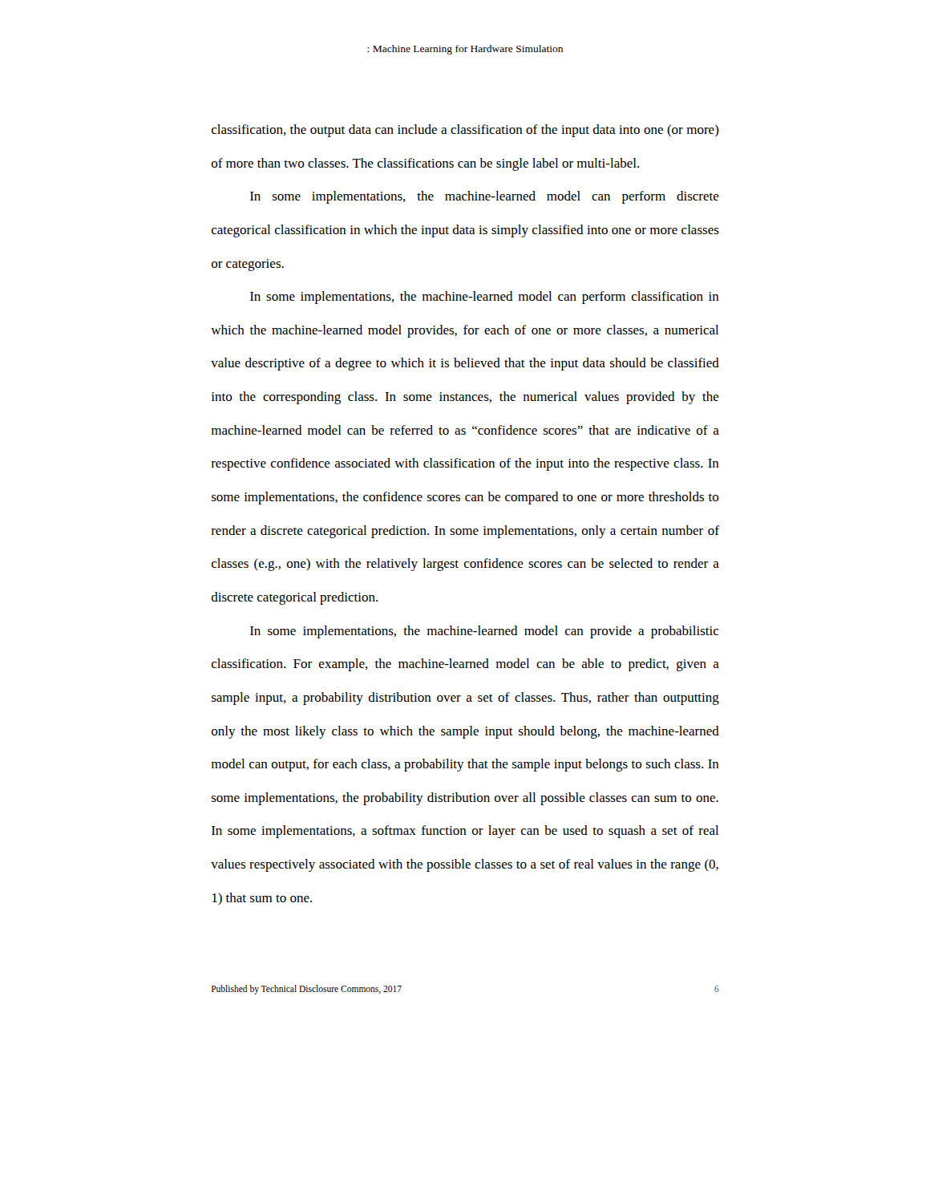: Machine Learning for Hardware Simulation
classification, the output data can include a classification of the input data into one (or more) of more than two classes. The classifications can be single label or multi-label.
In some implementations, the machine-learned model can perform discrete categorical classification in which the input data is simply classified into one or more classes or categories.
In some implementations, the machine-learned model can perform classification in which the machine-learned model provides, for each of one or more classes, a numerical value descriptive of a degree to which it is believed that the input data should be classified into the corresponding class. In some instances, the numerical values provided by the machine-learned model can be referred to as “confidence scores” that are indicative of a respective confidence associated with classification of the input into the respective class. In some implementations, the confidence scores can be compared to one or more thresholds to render a discrete categorical prediction. In some implementations, only a certain number of classes (e.g., one) with the relatively largest confidence scores can be selected to render a discrete categorical prediction.
In some implementations, the machine-learned model can provide a probabilistic classification. For example, the machine-learned model can be able to predict, given a sample input, a probability distribution over a set of classes. Thus, rather than outputting only the most likely class to which the sample input should belong, the machine-learned model can output, for each class, a probability that the sample input belongs to such class. In some implementations, the probability distribution over all possible classes can sum to one. In some implementations, a softmax function or layer can be used to squash a set of real values respectively associated with the possible classes to a set of real values in the range (0, 1) that sum to one.
Published by Technical Disclosure Commons, 2017
6